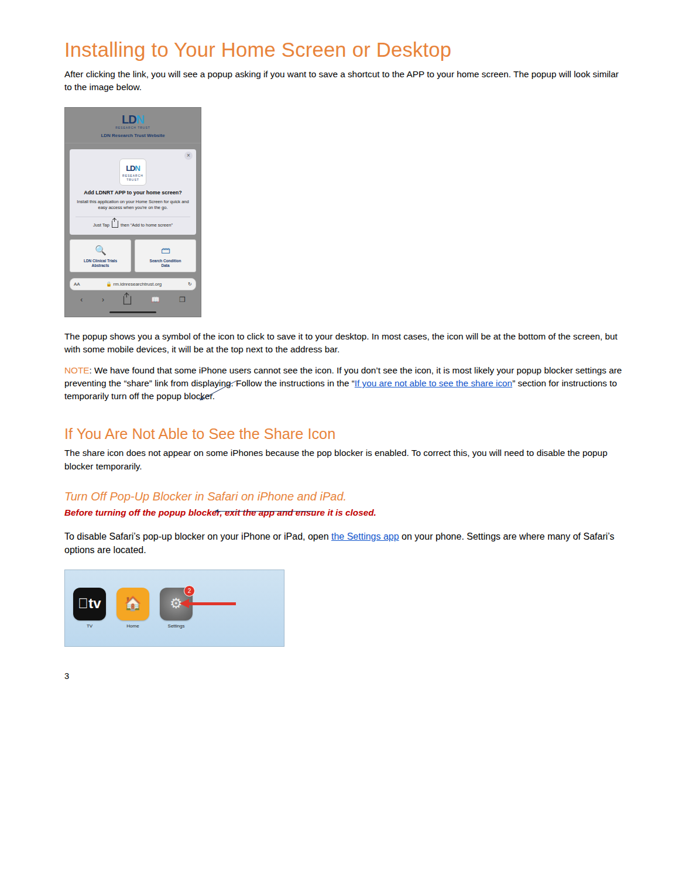Installing to Your Home Screen or Desktop
After clicking the link, you will see a popup asking if you want to save a shortcut to the APP to your home screen. The popup will look similar to the image below.
LDN
RESEARCH TRUST
LDN Research Trust Website
×
LDN
RESEARCH TRUST
Add LDNRT APP to your home screen?
Install this application on your Home Screen for quick and easy access when you're on the go.
Just Tap then “Add to home screen”
🔍
LDN Clinical Trials
Abstracts
🗃
Search Condition
Data
AA 🔒 rm.ldnresearchtrust.org ↻
‹ › 📖 ❐
The popup shows you a symbol of the icon to click to save it to your desktop. In most cases, the icon will be at the bottom of the screen, but with some mobile devices, it will be at the top next to the address bar.
NOTE: We have found that some iPhone users cannot see the icon. If you don’t see the icon, it is most likely your popup blocker settings are preventing the “share” link from displaying. Follow the instructions in the “If you are not able to see the share icon” section for instructions to temporarily turn off the popup blocker.
If You Are Not Able to See the Share Icon
The share icon does not appear on some iPhones because the pop blocker is enabled. To correct this, you will need to disable the popup blocker temporarily.
Turn Off Pop-Up Blocker in Safari on iPhone and iPad.
Before turning off the popup blocker, exit the app and ensure it is closed.
To disable Safari’s pop-up blocker on your iPhone or iPad, open the Settings app on your phone. Settings are where many of Safari’s options are located.
tv
TV
🏠
Home
⚙2
Settings
3